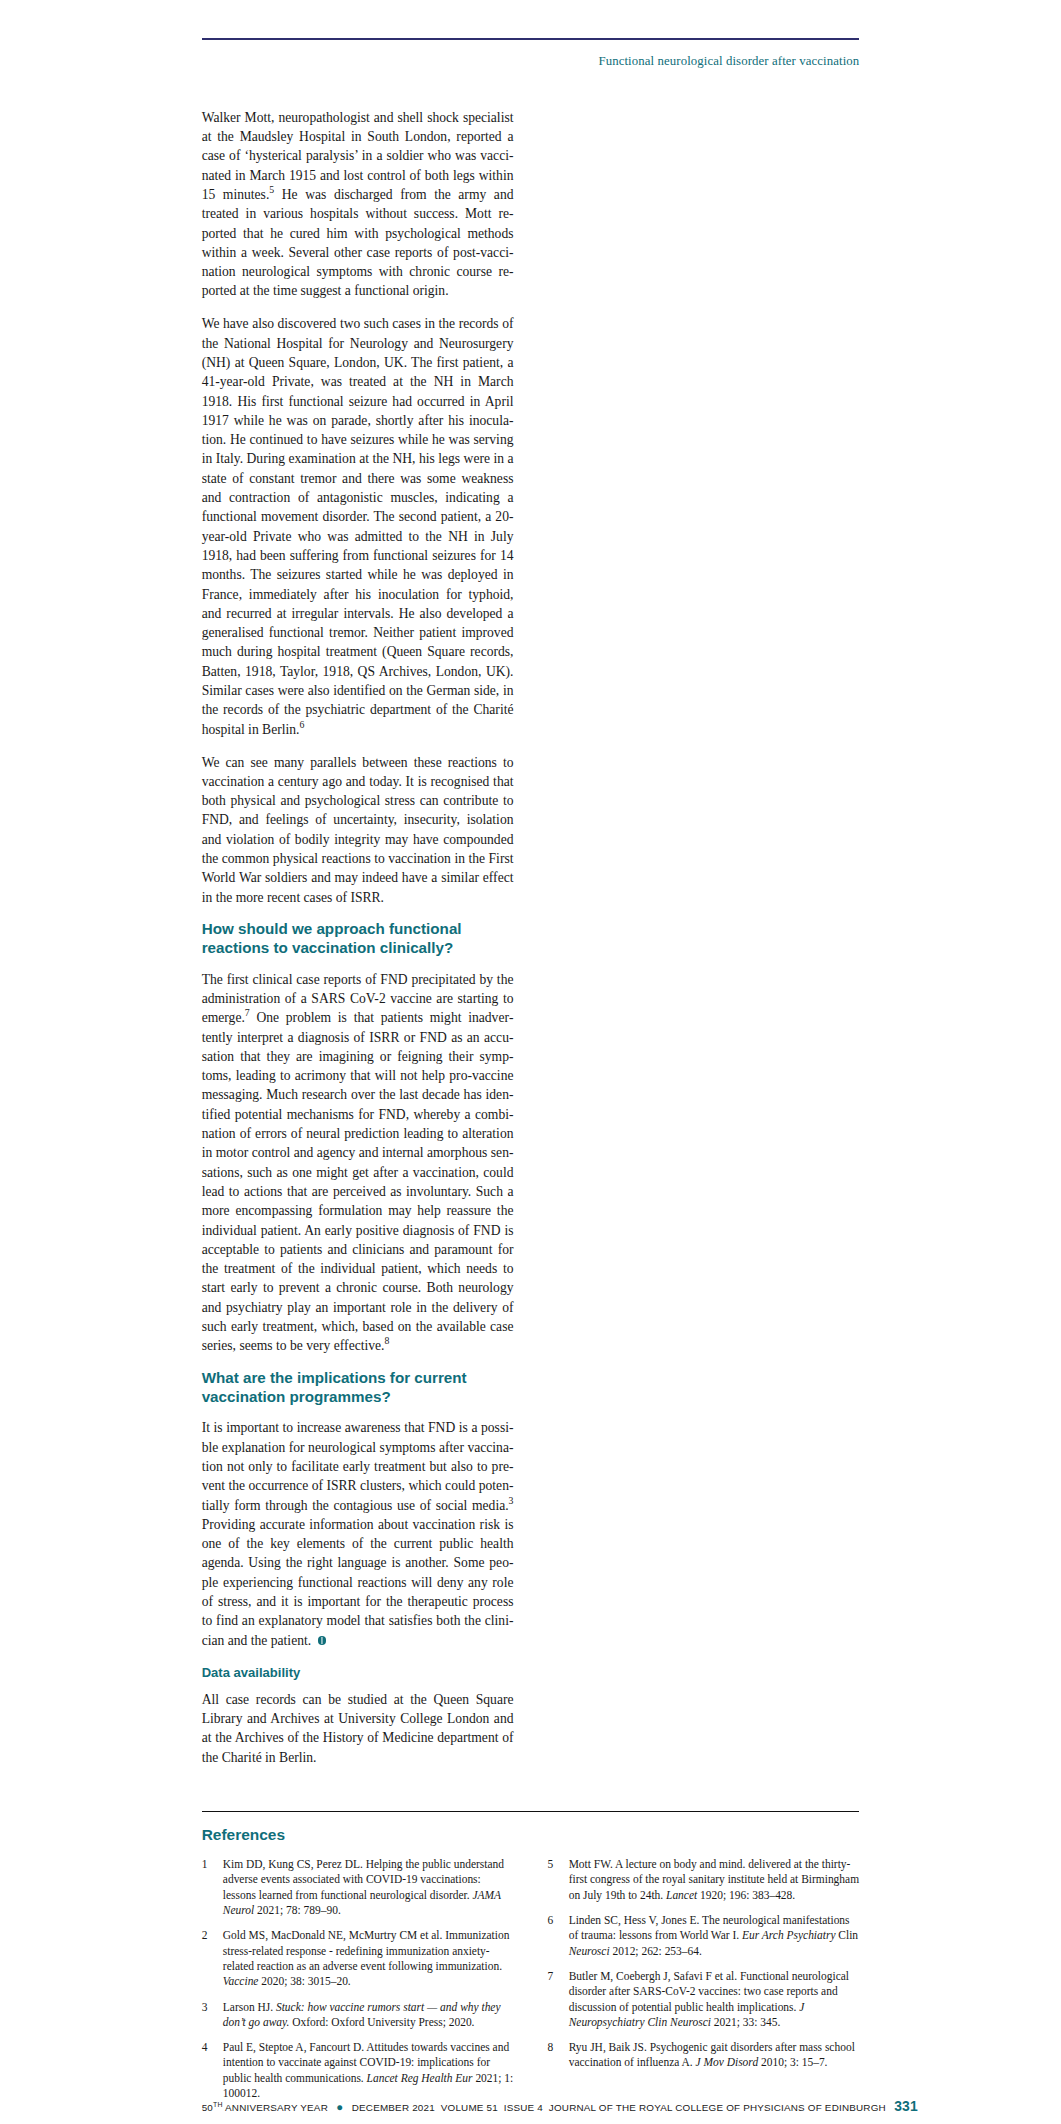Functional neurological disorder after vaccination
Walker Mott, neuropathologist and shell shock specialist at the Maudsley Hospital in South London, reported a case of ‘hysterical paralysis’ in a soldier who was vaccinated in March 1915 and lost control of both legs within 15 minutes.5 He was discharged from the army and treated in various hospitals without success. Mott reported that he cured him with psychological methods within a week. Several other case reports of post-vaccination neurological symptoms with chronic course reported at the time suggest a functional origin.
We have also discovered two such cases in the records of the National Hospital for Neurology and Neurosurgery (NH) at Queen Square, London, UK. The first patient, a 41-year-old Private, was treated at the NH in March 1918. His first functional seizure had occurred in April 1917 while he was on parade, shortly after his inoculation. He continued to have seizures while he was serving in Italy. During examination at the NH, his legs were in a state of constant tremor and there was some weakness and contraction of antagonistic muscles, indicating a functional movement disorder. The second patient, a 20-year-old Private who was admitted to the NH in July 1918, had been suffering from functional seizures for 14 months. The seizures started while he was deployed in France, immediately after his inoculation for typhoid, and recurred at irregular intervals. He also developed a generalised functional tremor. Neither patient improved much during hospital treatment (Queen Square records, Batten, 1918, Taylor, 1918, QS Archives, London, UK). Similar cases were also identified on the German side, in the records of the psychiatric department of the Charité hospital in Berlin.6
We can see many parallels between these reactions to vaccination a century ago and today. It is recognised that both physical and psychological stress can contribute to FND, and feelings of uncertainty, insecurity, isolation and violation of bodily integrity may have compounded the common physical reactions to vaccination in the First World War soldiers and may indeed have a similar effect in the more recent cases of ISRR.
How should we approach functional reactions to vaccination clinically?
The first clinical case reports of FND precipitated by the administration of a SARS CoV-2 vaccine are starting to emerge.7 One problem is that patients might inadvertently interpret a diagnosis of ISRR or FND as an accusation that they are imagining or feigning their symptoms, leading to acrimony that will not help pro-vaccine messaging. Much research over the last decade has identified potential mechanisms for FND, whereby a combination of errors of neural prediction leading to alteration in motor control and agency and internal amorphous sensations, such as one might get after a vaccination, could lead to actions that are perceived as involuntary. Such a more encompassing formulation may help reassure the individual patient. An early positive diagnosis of FND is acceptable to patients and clinicians and paramount for the treatment of the individual patient, which needs to start early to prevent a chronic course. Both neurology and psychiatry play an important role in the delivery of such early treatment, which, based on the available case series, seems to be very effective.8
What are the implications for current vaccination programmes?
It is important to increase awareness that FND is a possible explanation for neurological symptoms after vaccination not only to facilitate early treatment but also to prevent the occurrence of ISRR clusters, which could potentially form through the contagious use of social media.3 Providing accurate information about vaccination risk is one of the key elements of the current public health agenda. Using the right language is another. Some people experiencing functional reactions will deny any role of stress, and it is important for the therapeutic process to find an explanatory model that satisfies both the clinician and the patient.
Data availability
All case records can be studied at the Queen Square Library and Archives at University College London and at the Archives of the History of Medicine department of the Charité in Berlin.
References
Kim DD, Kung CS, Perez DL. Helping the public understand adverse events associated with COVID-19 vaccinations: lessons learned from functional neurological disorder. JAMA Neurol 2021; 78: 789–90.
Gold MS, MacDonald NE, McMurtry CM et al. Immunization stress-related response - redefining immunization anxiety-related reaction as an adverse event following immunization. Vaccine 2020; 38: 3015–20.
Larson HJ. Stuck: how vaccine rumors start — and why they don’t go away. Oxford: Oxford University Press; 2020.
Paul E, Steptoe A, Fancourt D. Attitudes towards vaccines and intention to vaccinate against COVID-19: implications for public health communications. Lancet Reg Health Eur 2021; 1: 100012.
Mott FW. A lecture on body and mind. delivered at the thirty-first congress of the royal sanitary institute held at Birmingham on July 19th to 24th. Lancet 1920; 196: 383–428.
Linden SC, Hess V, Jones E. The neurological manifestations of trauma: lessons from World War I. Eur Arch Psychiatry Clin Neurosci 2012; 262: 253–64.
Butler M, Coebergh J, Safavi F et al. Functional neurological disorder after SARS-CoV-2 vaccines: two case reports and discussion of potential public health implications. J Neuropsychiatry Clin Neurosci 2021; 33: 345.
Ryu JH, Baik JS. Psychogenic gait disorders after mass school vaccination of influenza A. J Mov Disord 2010; 3: 15–7.
50TH ANNIVERSARY YEAR ● DECEMBER 2021 VOLUME 51 ISSUE 4 JOURNAL OF THE ROYAL COLLEGE OF PHYSICIANS OF EDINBURGH 331